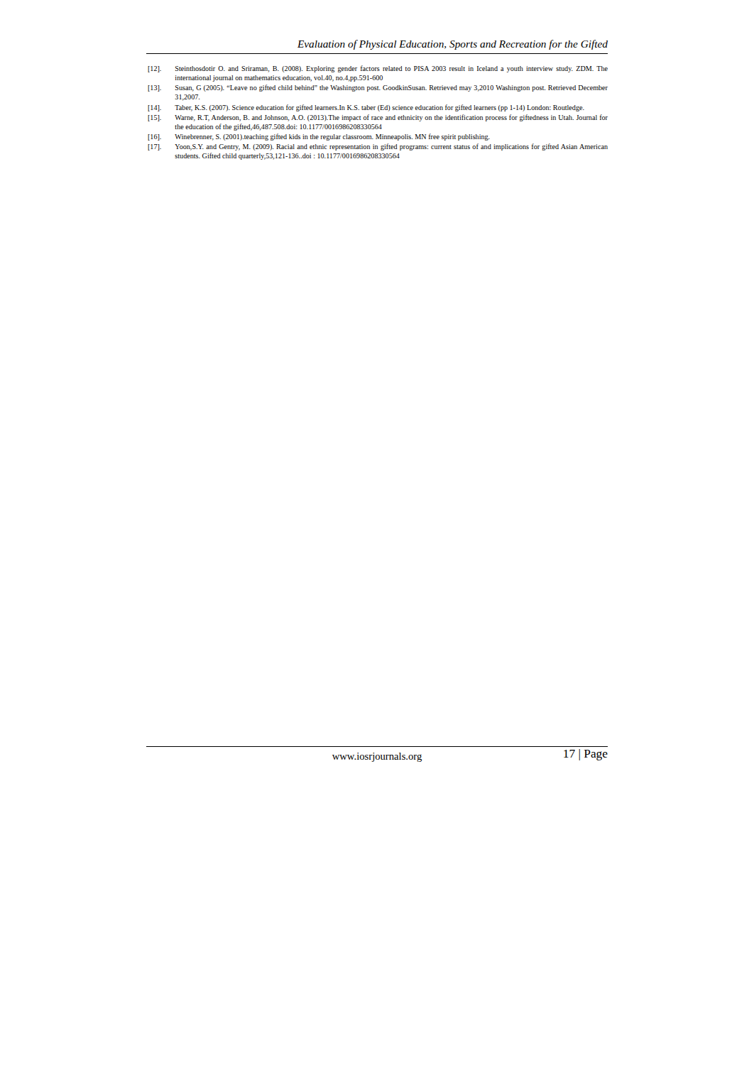Evaluation of Physical Education, Sports and Recreation for the Gifted
[12]. Steinthosdotir O. and Sriraman, B. (2008). Exploring gender factors related to PISA 2003 result in Iceland a youth interview study. ZDM. The international journal on mathematics education, vol.40, no.4,pp.591-600
[13]. Susan, G (2005). “Leave no gifted child behind” the Washington post. GoodkinSusan. Retrieved may 3,2010 Washington post. Retrieved December 31,2007.
[14]. Taber, K.S. (2007). Science education for gifted learners.In K.S. taber (Ed) science education for gifted learners (pp 1-14) London: Routledge.
[15]. Warne, R.T, Anderson, B. and Johnson, A.O. (2013).The impact of race and ethnicity on the identification process for giftedness in Utah. Journal for the education of the gifted,46,487.508.doi: 10.1177/0016986208330564
[16]. Winebrenner, S. (2001).teaching gifted kids in the regular classroom. Minneapolis. MN free spirit publishing.
[17]. Yoon,S.Y. and Gentry, M. (2009). Racial and ethnic representation in gifted programs: current status of and implications for gifted Asian American students. Gifted child quarterly,53,121-136..doi : 10.1177/0016986208330564
www.iosrjournals.org 17 | Page